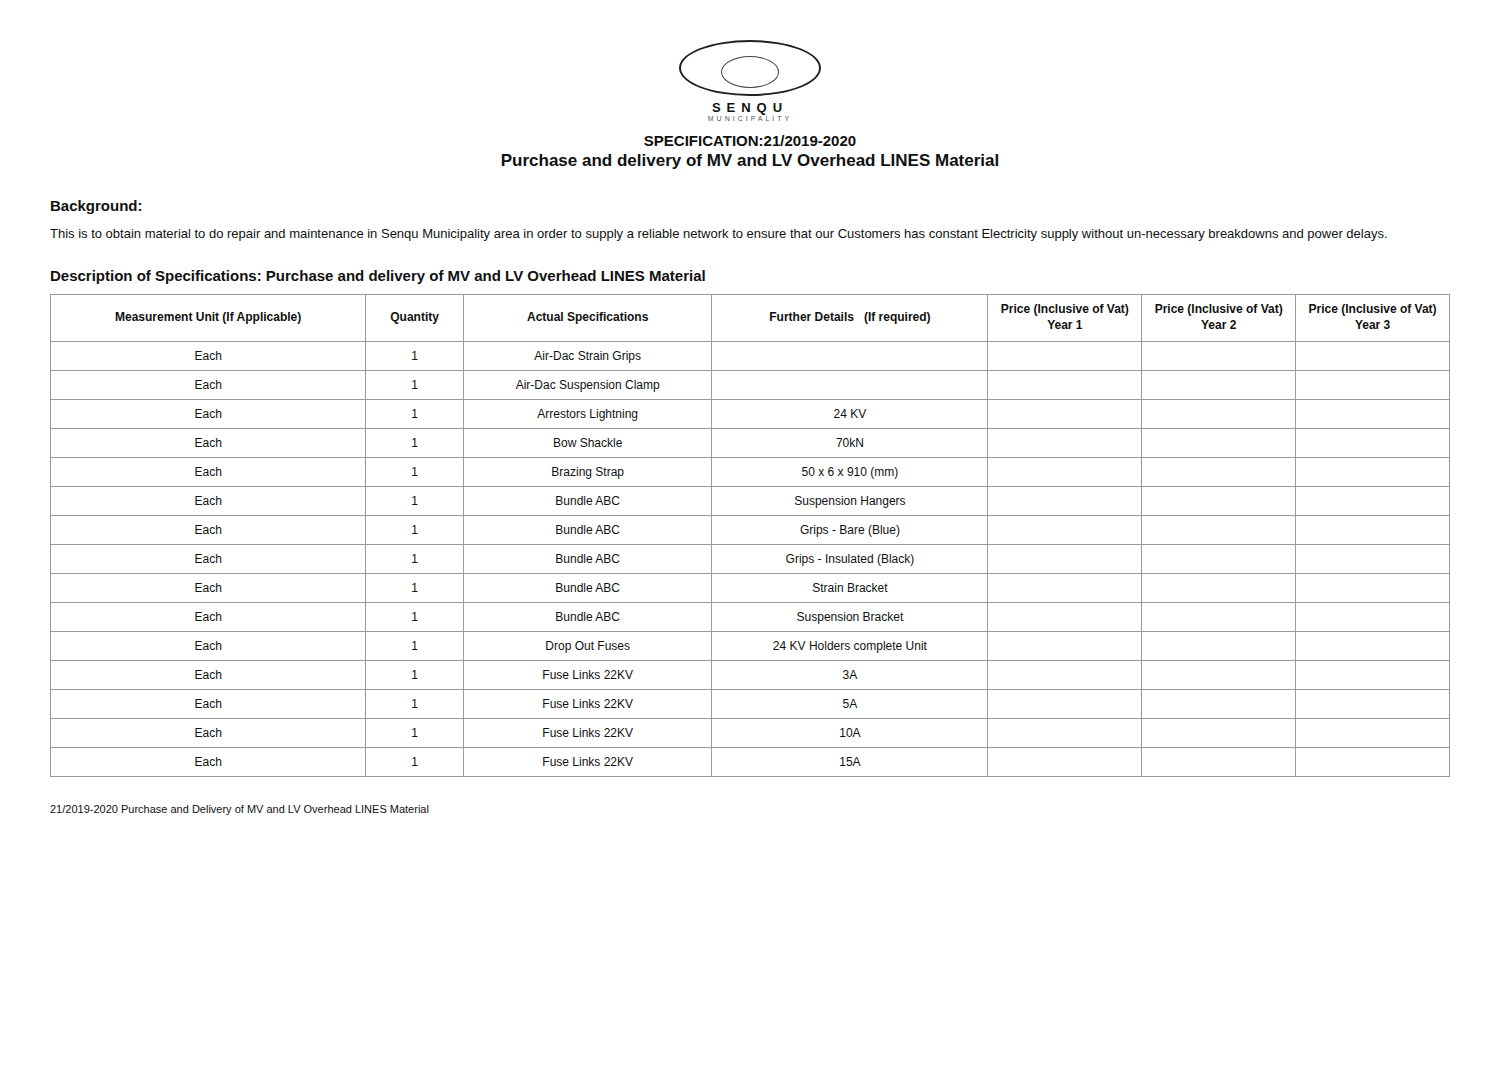SENQU
MUNICIPALITY
SPECIFICATION:21/2019-2020
Purchase and delivery of MV and LV Overhead LINES Material
Background:
This is to obtain material to do repair and maintenance in Senqu Municipality area in order to supply a reliable network to ensure that our Customers has constant Electricity supply without un-necessary breakdowns and power delays.
Description of Specifications: Purchase and delivery of MV and LV Overhead LINES Material
| Measurement Unit (If Applicable) | Quantity | Actual Specifications | Further Details (If required) | Price (Inclusive of Vat) Year 1 | Price (Inclusive of Vat) Year 2 | Price (Inclusive of Vat) Year 3 |
| --- | --- | --- | --- | --- | --- | --- |
| Each | 1 | Air-Dac Strain Grips | | | | |
| Each | 1 | Air-Dac Suspension Clamp | | | | |
| Each | 1 | Arrestors Lightning | 24 KV | | | |
| Each | 1 | Bow Shackle | 70kN | | | |
| Each | 1 | Brazing Strap | 50 x 6 x 910 (mm) | | | |
| Each | 1 | Bundle ABC | Suspension Hangers | | | |
| Each | 1 | Bundle ABC | Grips - Bare (Blue) | | | |
| Each | 1 | Bundle ABC | Grips - Insulated (Black) | | | |
| Each | 1 | Bundle ABC | Strain Bracket | | | |
| Each | 1 | Bundle ABC | Suspension Bracket | | | |
| Each | 1 | Drop Out Fuses | 24 KV Holders complete Unit | | | |
| Each | 1 | Fuse Links 22KV | 3A | | | |
| Each | 1 | Fuse Links 22KV | 5A | | | |
| Each | 1 | Fuse Links 22KV | 10A | | | |
| Each | 1 | Fuse Links 22KV | 15A | | | |
21/2019-2020 Purchase and Delivery of MV and LV Overhead LINES Material